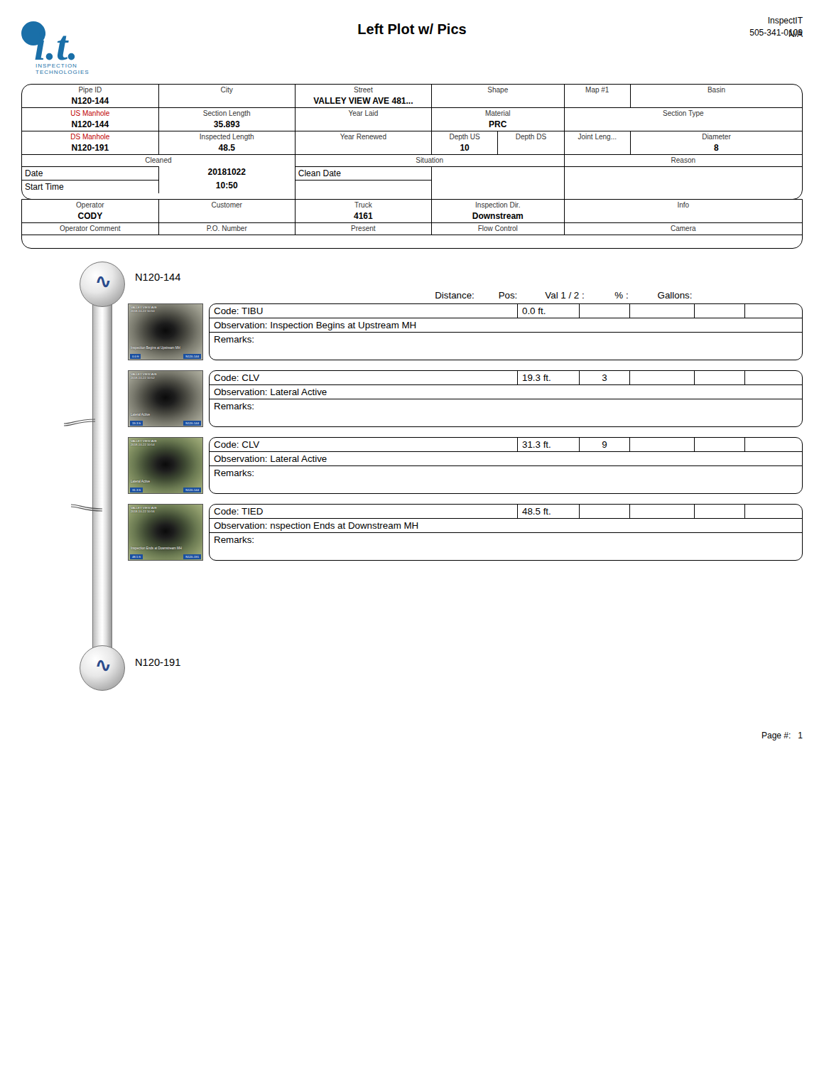i.t.
INSPECTION TECHNOLOGIES
InspectIT
N/A
Left Plot w/ Pics
505-341-0109
| Pipe ID | City | Street | Shape | Map #1 | Basin |
| N120-144 | | VALLEY VIEW AVE 481... | | | |
| US Manhole | Section Length | Year Laid | Material | Section Type |
| N120-144 | 35.893 | | PRC | |
| DS Manhole | Inspected Length | Year Renewed | Depth US | Depth DS | Joint Leng... | Diameter |
| N120-191 | 48.5 | | 10 | | | 8 |
| Cleaned | Situation | Reason |
| Date | 20181022 | Clean Date | | |
| Start Time | 10:50 | |
| Operator | Customer | Truck | Inspection Dir. | Info |
| CODY | | 4161 | Downstream | |
| Operator Comment | P.O. Number | Present | Flow Control | Camera |
∿
N120-144
∿
N120-191
Distance: Pos: Val 1 / 2 : % : Gallons:
VALLEY VIEW AVE
2018-10-22 10:50
Inspection Begins at Upstream MH
0.0 ft N120-144
Code: TIBU
0.0 ft.
Observation: Inspection Begins at Upstream MH
Remarks:
VALLEY VIEW AVE
2018-10-22 10:52
Lateral Active
19.3 ft N120-144
Code: CLV
19.3 ft.
3
Observation: Lateral Active
Remarks:
VALLEY VIEW AVE
2018-10-22 10:54
Lateral Active
31.3 ft N120-144
Code: CLV
31.3 ft.
9
Observation: Lateral Active
Remarks:
VALLEY VIEW AVE
2018-10-22 10:56
Inspection Ends at Downstream MH
48.5 ft N120-191
Code: TIED
48.5 ft.
Observation: nspection Ends at Downstream MH
Remarks:
Page #: 1